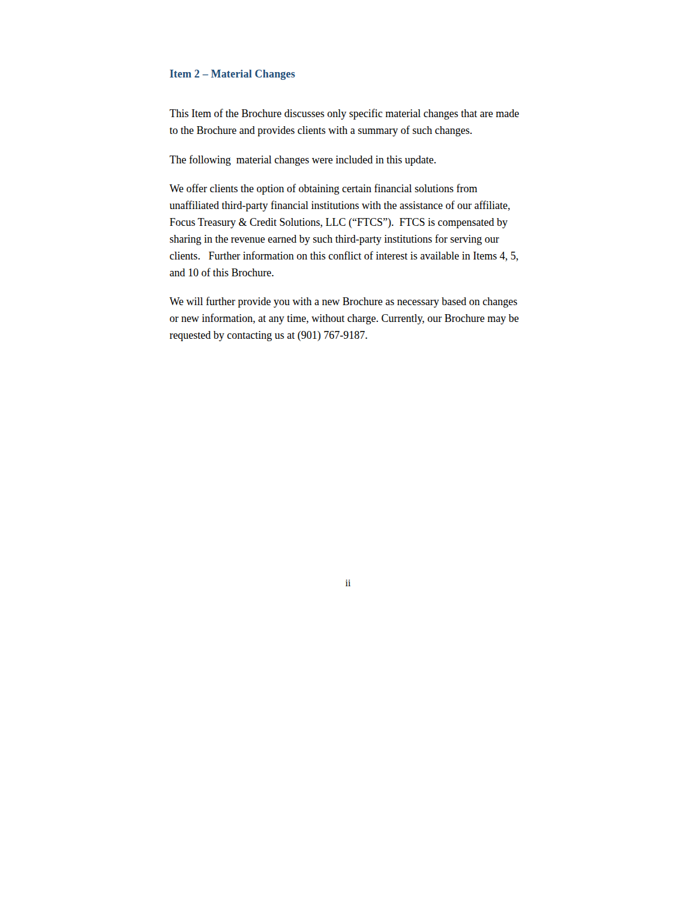Item 2 – Material Changes
This Item of the Brochure discusses only specific material changes that are made to the Brochure and provides clients with a summary of such changes.
The following material changes were included in this update.
We offer clients the option of obtaining certain financial solutions from unaffiliated third-party financial institutions with the assistance of our affiliate, Focus Treasury & Credit Solutions, LLC (“FTCS”). FTCS is compensated by sharing in the revenue earned by such third-party institutions for serving our clients. Further information on this conflict of interest is available in Items 4, 5, and 10 of this Brochure.
We will further provide you with a new Brochure as necessary based on changes or new information, at any time, without charge. Currently, our Brochure may be requested by contacting us at (901) 767-9187.
ii